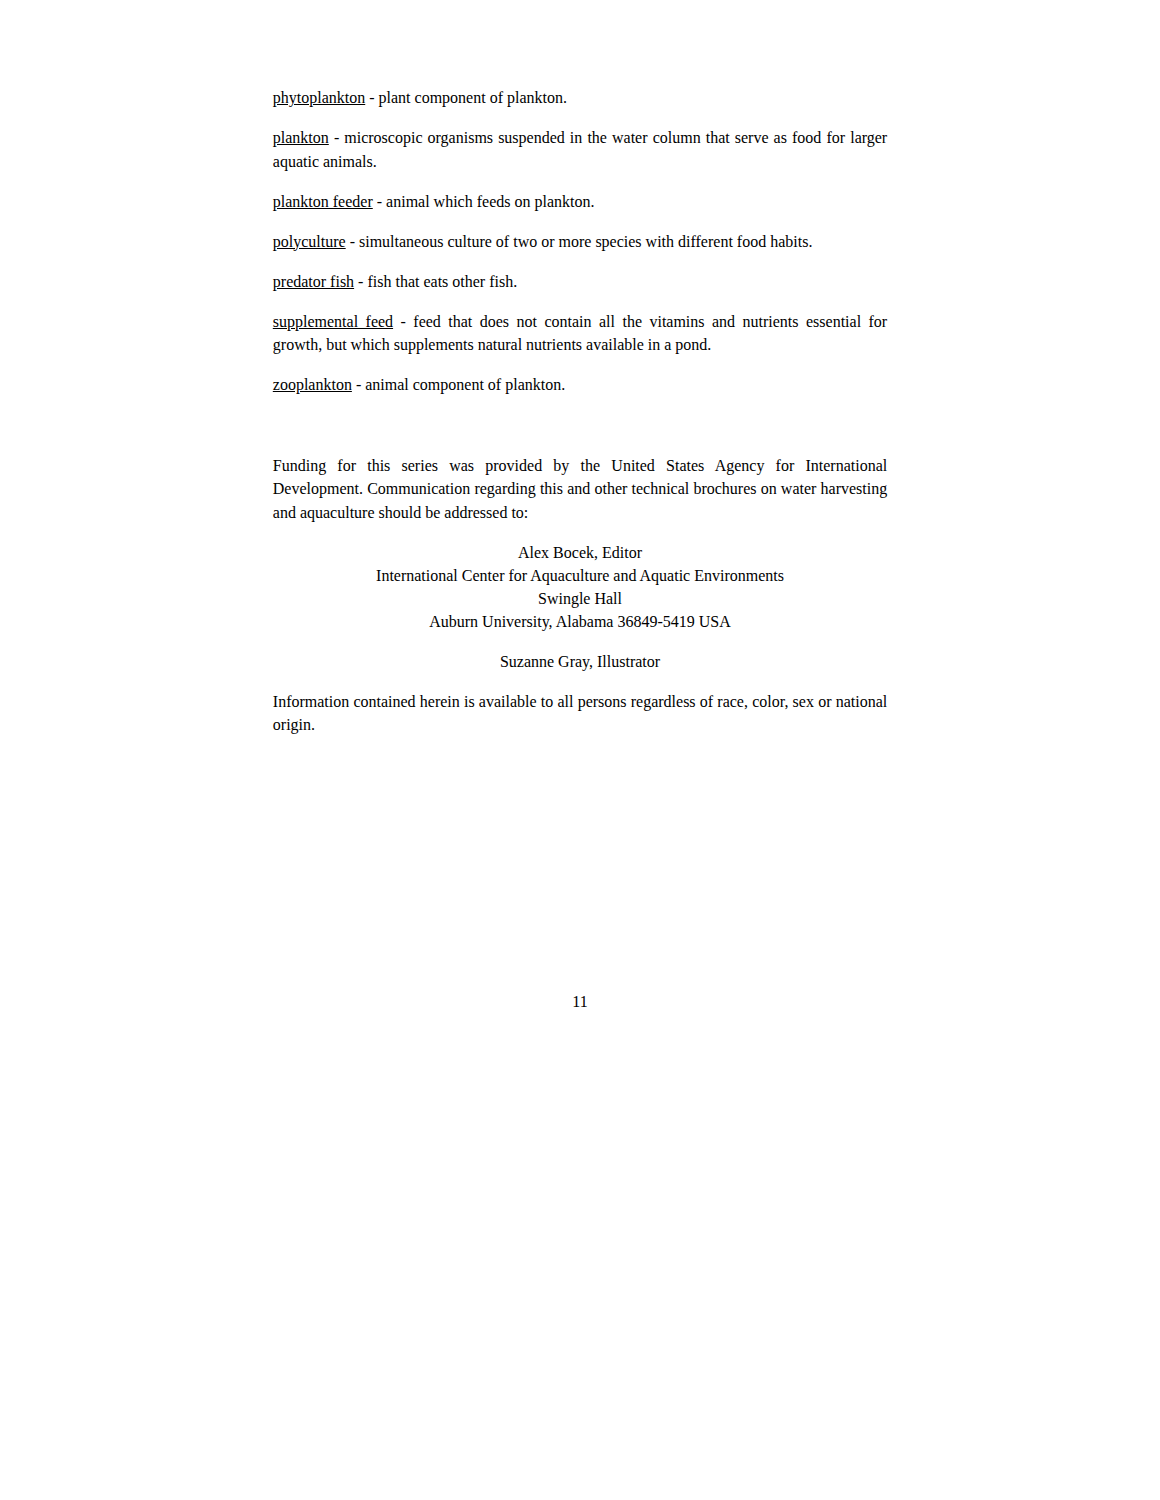phytoplankton - plant component of plankton.
plankton - microscopic organisms suspended in the water column that serve as food for larger aquatic animals.
plankton feeder - animal which feeds on plankton.
polyculture - simultaneous culture of two or more species with different food habits.
predator fish - fish that eats other fish.
supplemental feed - feed that does not contain all the vitamins and nutrients essential for growth, but which supplements natural nutrients available in a pond.
zooplankton - animal component of plankton.
Funding for this series was provided by the United States Agency for International Development. Communication regarding this and other technical brochures on water harvesting and aquaculture should be addressed to:
Alex Bocek, Editor International Center for Aquaculture and Aquatic Environments Swingle Hall Auburn University, Alabama 36849-5419 USA
Suzanne Gray, Illustrator
Information contained herein is available to all persons regardless of race, color, sex or national origin.
11